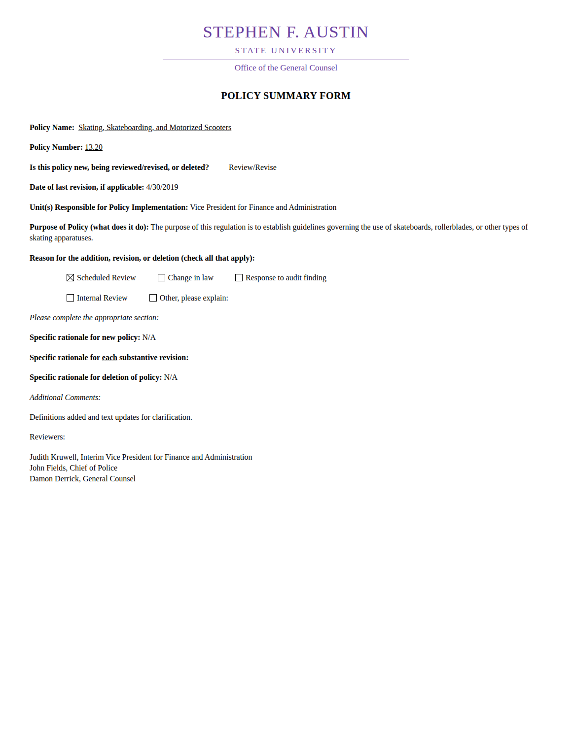STEPHEN F. AUSTIN
STATE UNIVERSITY
Office of the General Counsel
POLICY SUMMARY FORM
Policy Name: Skating, Skateboarding, and Motorized Scooters
Policy Number: 13.20
Is this policy new, being reviewed/revised, or deleted? Review/Revise
Date of last revision, if applicable: 4/30/2019
Unit(s) Responsible for Policy Implementation: Vice President for Finance and Administration
Purpose of Policy (what does it do): The purpose of this regulation is to establish guidelines governing the use of skateboards, rollerblades, or other types of skating apparatuses.
Reason for the addition, revision, or deletion (check all that apply):
Scheduled Review Change in law Response to audit finding
Internal Review Other, please explain:
Please complete the appropriate section:
Specific rationale for new policy: N/A
Specific rationale for each substantive revision:
Specific rationale for deletion of policy: N/A
Additional Comments:
Definitions added and text updates for clarification.
Reviewers:
Judith Kruwell, Interim Vice President for Finance and Administration
John Fields, Chief of Police
Damon Derrick, General Counsel